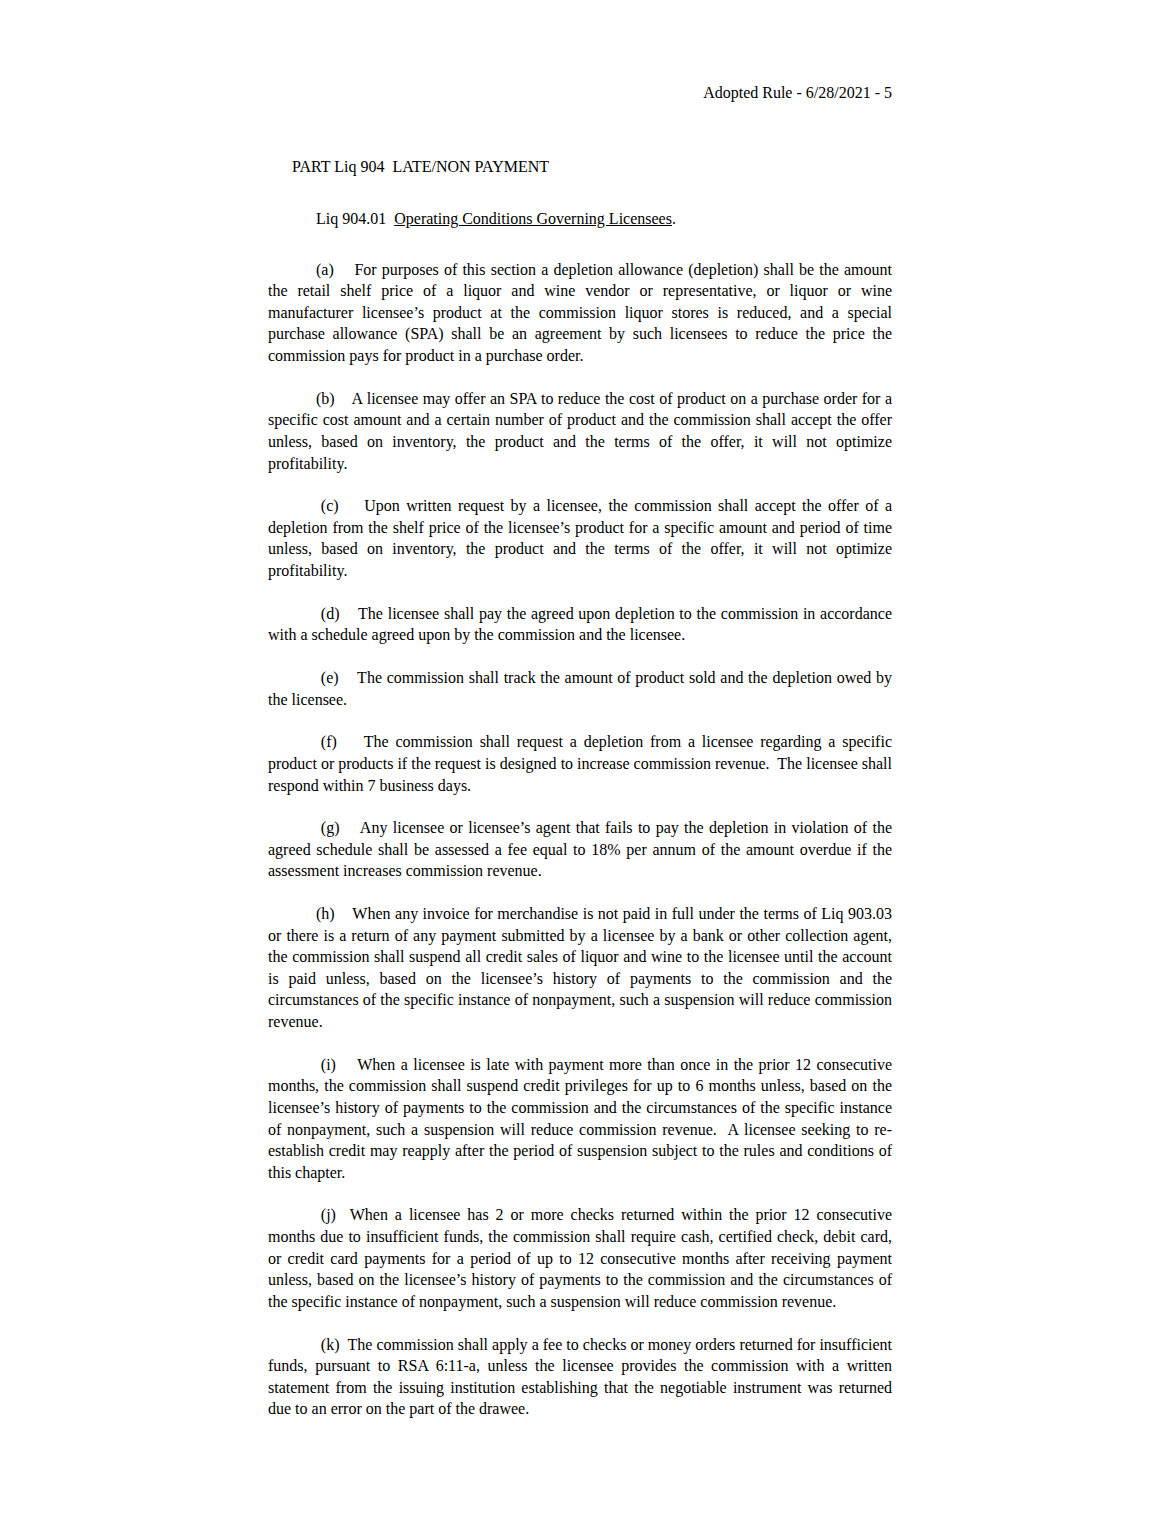Adopted Rule - 6/28/2021 - 5
PART Liq 904 LATE/NON PAYMENT
Liq 904.01 Operating Conditions Governing Licensees.
(a) For purposes of this section a depletion allowance (depletion) shall be the amount the retail shelf price of a liquor and wine vendor or representative, or liquor or wine manufacturer licensee’s product at the commission liquor stores is reduced, and a special purchase allowance (SPA) shall be an agreement by such licensees to reduce the price the commission pays for product in a purchase order.
(b) A licensee may offer an SPA to reduce the cost of product on a purchase order for a specific cost amount and a certain number of product and the commission shall accept the offer unless, based on inventory, the product and the terms of the offer, it will not optimize profitability.
(c) Upon written request by a licensee, the commission shall accept the offer of a depletion from the shelf price of the licensee’s product for a specific amount and period of time unless, based on inventory, the product and the terms of the offer, it will not optimize profitability.
(d) The licensee shall pay the agreed upon depletion to the commission in accordance with a schedule agreed upon by the commission and the licensee.
(e) The commission shall track the amount of product sold and the depletion owed by the licensee.
(f) The commission shall request a depletion from a licensee regarding a specific product or products if the request is designed to increase commission revenue. The licensee shall respond within 7 business days.
(g) Any licensee or licensee’s agent that fails to pay the depletion in violation of the agreed schedule shall be assessed a fee equal to 18% per annum of the amount overdue if the assessment increases commission revenue.
(h) When any invoice for merchandise is not paid in full under the terms of Liq 903.03 or there is a return of any payment submitted by a licensee by a bank or other collection agent, the commission shall suspend all credit sales of liquor and wine to the licensee until the account is paid unless, based on the licensee’s history of payments to the commission and the circumstances of the specific instance of nonpayment, such a suspension will reduce commission revenue.
(i) When a licensee is late with payment more than once in the prior 12 consecutive months, the commission shall suspend credit privileges for up to 6 months unless, based on the licensee’s history of payments to the commission and the circumstances of the specific instance of nonpayment, such a suspension will reduce commission revenue. A licensee seeking to re-establish credit may reapply after the period of suspension subject to the rules and conditions of this chapter.
(j) When a licensee has 2 or more checks returned within the prior 12 consecutive months due to insufficient funds, the commission shall require cash, certified check, debit card, or credit card payments for a period of up to 12 consecutive months after receiving payment unless, based on the licensee’s history of payments to the commission and the circumstances of the specific instance of nonpayment, such a suspension will reduce commission revenue.
(k) The commission shall apply a fee to checks or money orders returned for insufficient funds, pursuant to RSA 6:11-a, unless the licensee provides the commission with a written statement from the issuing institution establishing that the negotiable instrument was returned due to an error on the part of the drawee.